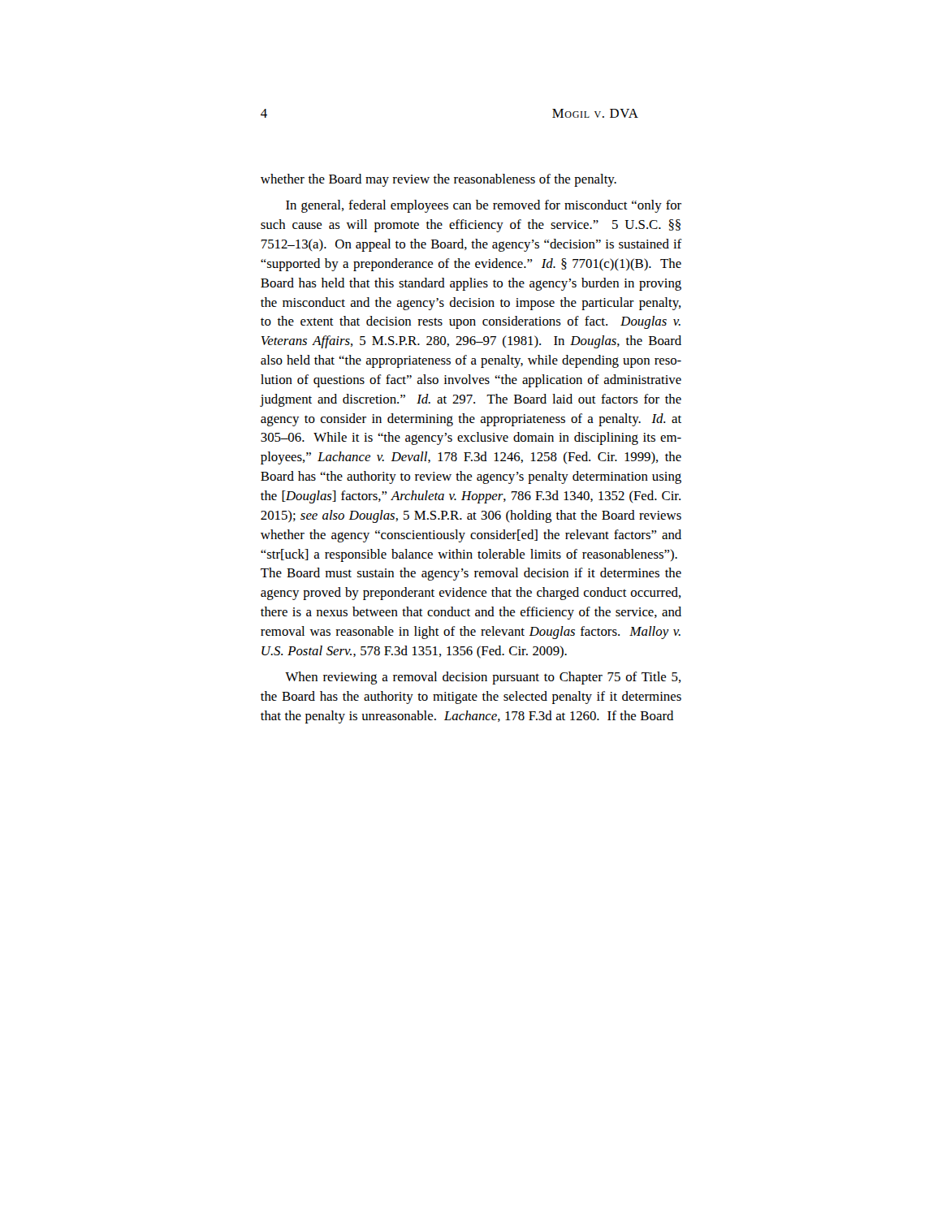4 Mogil v. DVA
whether the Board may review the reasonableness of the penalty.
In general, federal employees can be removed for misconduct “only for such cause as will promote the efficiency of the service.” 5 U.S.C. §§ 7512–13(a). On appeal to the Board, the agency’s “decision” is sustained if “supported by a preponderance of the evidence.” Id. § 7701(c)(1)(B). The Board has held that this standard applies to the agency’s burden in proving the misconduct and the agency’s decision to impose the particular penalty, to the extent that decision rests upon considerations of fact. Douglas v. Veterans Affairs, 5 M.S.P.R. 280, 296–97 (1981). In Douglas, the Board also held that “the appropriateness of a penalty, while depending upon resolution of questions of fact” also involves “the application of administrative judgment and discretion.” Id. at 297. The Board laid out factors for the agency to consider in determining the appropriateness of a penalty. Id. at 305–06. While it is “the agency’s exclusive domain in disciplining its employees,” Lachance v. Devall, 178 F.3d 1246, 1258 (Fed. Cir. 1999), the Board has “the authority to review the agency’s penalty determination using the [Douglas] factors,” Archuleta v. Hopper, 786 F.3d 1340, 1352 (Fed. Cir. 2015); see also Douglas, 5 M.S.P.R. at 306 (holding that the Board reviews whether the agency “conscientiously consider[ed] the relevant factors” and “str[uck] a responsible balance within tolerable limits of reasonableness”). The Board must sustain the agency’s removal decision if it determines the agency proved by preponderant evidence that the charged conduct occurred, there is a nexus between that conduct and the efficiency of the service, and removal was reasonable in light of the relevant Douglas factors. Malloy v. U.S. Postal Serv., 578 F.3d 1351, 1356 (Fed. Cir. 2009).
When reviewing a removal decision pursuant to Chapter 75 of Title 5, the Board has the authority to mitigate the selected penalty if it determines that the penalty is unreasonable. Lachance, 178 F.3d at 1260. If the Board